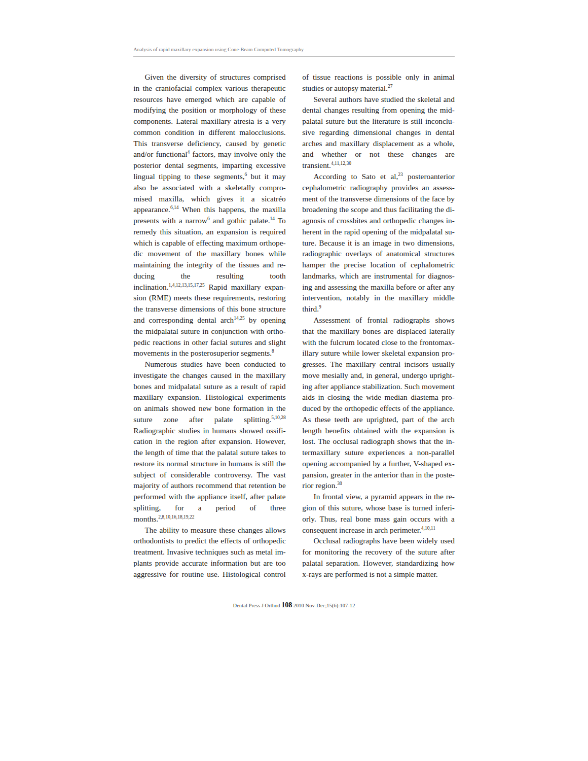Analysis of rapid maxillary expansion using Cone-Beam Computed Tomography
Given the diversity of structures comprised in the craniofacial complex various therapeutic resources have emerged which are capable of modifying the position or morphology of these components. Lateral maxillary atresia is a very common condition in different malocclusions. This transverse deficiency, caused by genetic and/or functional4 factors, may involve only the posterior dental segments, imparting excessive lingual tipping to these segments,6 but it may also be associated with a skeletally compromised maxilla, which gives it a sicatréo appearance.6,14 When this happens, the maxilla presents with a narrow6 and gothic palate.14 To remedy this situation, an expansion is required which is capable of effecting maximum orthopedic movement of the maxillary bones while maintaining the integrity of the tissues and reducing the resulting tooth inclination.1,4,12,13,15,17,25 Rapid maxillary expansion (RME) meets these requirements, restoring the transverse dimensions of this bone structure and corresponding dental arch14,25 by opening the midpalatal suture in conjunction with orthopedic reactions in other facial sutures and slight movements in the posterosuperior segments.8
Numerous studies have been conducted to investigate the changes caused in the maxillary bones and midpalatal suture as a result of rapid maxillary expansion. Histological experiments on animals showed new bone formation in the suture zone after palate splitting.5,10,28 Radiographic studies in humans showed ossification in the region after expansion. However, the length of time that the palatal suture takes to restore its normal structure in humans is still the subject of considerable controversy. The vast majority of authors recommend that retention be performed with the appliance itself, after palate splitting, for a period of three months.2,8,10,16,18,19,22
The ability to measure these changes allows orthodontists to predict the effects of orthopedic treatment. Invasive techniques such as metal implants provide accurate information but are too aggressive for routine use. Histological control of tissue reactions is possible only in animal studies or autopsy material.27
Several authors have studied the skeletal and dental changes resulting from opening the midpalatal suture but the literature is still inconclusive regarding dimensional changes in dental arches and maxillary displacement as a whole, and whether or not these changes are transient.4,11,12,30
According to Sato et al,23 posteroanterior cephalometric radiography provides an assessment of the transverse dimensions of the face by broadening the scope and thus facilitating the diagnosis of crossbites and orthopedic changes inherent in the rapid opening of the midpalatal suture. Because it is an image in two dimensions, radiographic overlays of anatomical structures hamper the precise location of cephalometric landmarks, which are instrumental for diagnosing and assessing the maxilla before or after any intervention, notably in the maxillary middle third.9
Assessment of frontal radiographs shows that the maxillary bones are displaced laterally with the fulcrum located close to the frontomaxillary suture while lower skeletal expansion progresses. The maxillary central incisors usually move mesially and, in general, undergo uprighting after appliance stabilization. Such movement aids in closing the wide median diastema produced by the orthopedic effects of the appliance. As these teeth are uprighted, part of the arch length benefits obtained with the expansion is lost. The occlusal radiograph shows that the intermaxillary suture experiences a non-parallel opening accompanied by a further, V-shaped expansion, greater in the anterior than in the posterior region.30
In frontal view, a pyramid appears in the region of this suture, whose base is turned inferiorly. Thus, real bone mass gain occurs with a consequent increase in arch perimeter.4,10,11
Occlusal radiographs have been widely used for monitoring the recovery of the suture after palatal separation. However, standardizing how x-rays are performed is not a simple matter.
Dental Press J Orthod 1082010 Nov-Dec;15(6):107-12